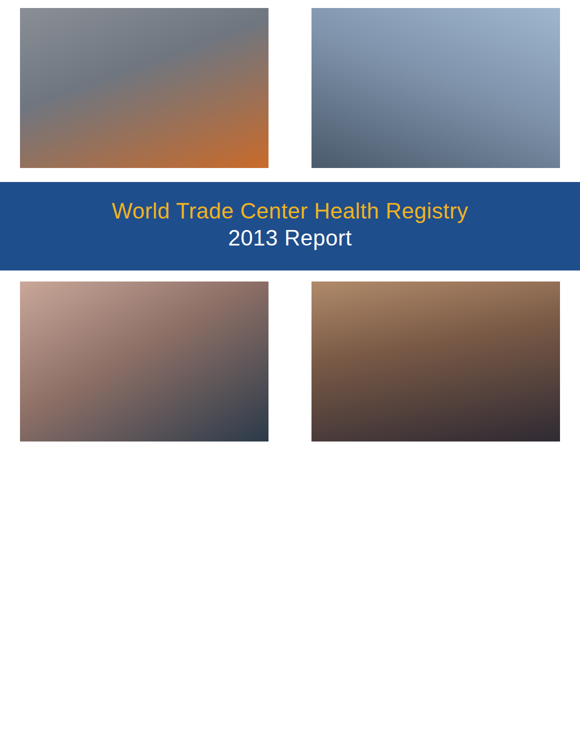World Trade Center Health Registry 2013 Report